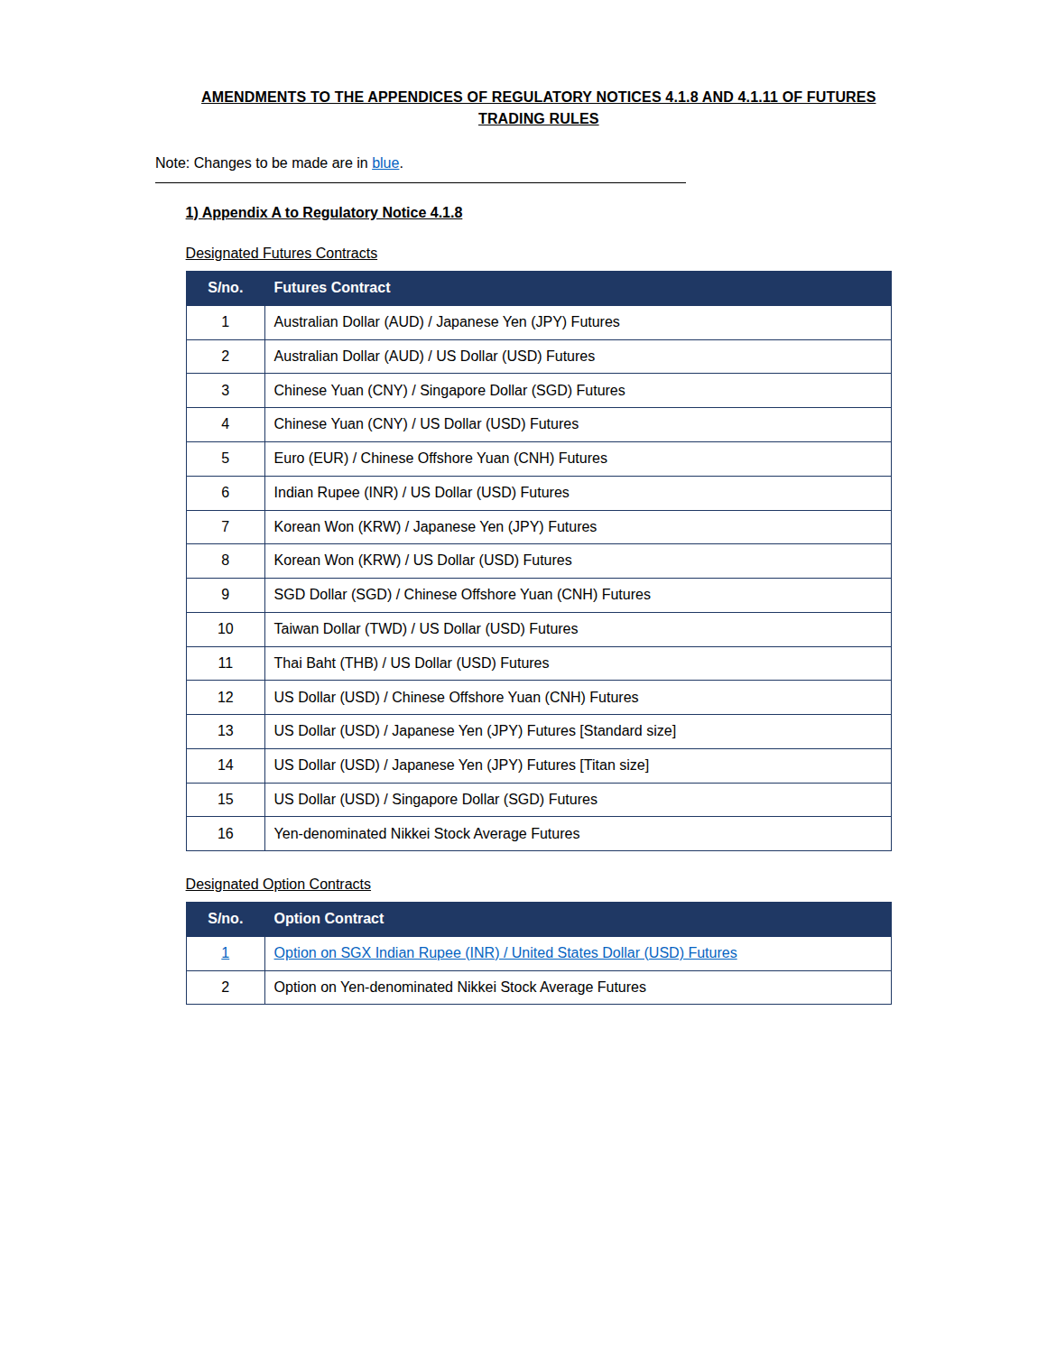Amendments to the Appendices of Regulatory Notices 4.1.8 and 4.1.11 of Futures Trading Rules
Note: Changes to be made are in blue.
1) Appendix A to Regulatory Notice 4.1.8
Designated Futures Contracts
| S/no. | Futures Contract |
| --- | --- |
| 1 | Australian Dollar (AUD) / Japanese Yen (JPY) Futures |
| 2 | Australian Dollar (AUD) / US Dollar (USD) Futures |
| 3 | Chinese Yuan (CNY) / Singapore Dollar (SGD) Futures |
| 4 | Chinese Yuan (CNY) / US Dollar (USD) Futures |
| 5 | Euro (EUR) / Chinese Offshore Yuan (CNH) Futures |
| 6 | Indian Rupee (INR) / US Dollar (USD) Futures |
| 7 | Korean Won (KRW) / Japanese Yen (JPY) Futures |
| 8 | Korean Won (KRW) / US Dollar (USD) Futures |
| 9 | SGD Dollar (SGD) / Chinese Offshore Yuan (CNH) Futures |
| 10 | Taiwan Dollar (TWD) / US Dollar (USD) Futures |
| 11 | Thai Baht (THB) / US Dollar (USD) Futures |
| 12 | US Dollar (USD) / Chinese Offshore Yuan (CNH) Futures |
| 13 | US Dollar (USD) / Japanese Yen (JPY) Futures [Standard size] |
| 14 | US Dollar (USD) / Japanese Yen (JPY) Futures [Titan size] |
| 15 | US Dollar (USD) / Singapore Dollar (SGD) Futures |
| 16 | Yen-denominated Nikkei Stock Average Futures |
Designated Option Contracts
| S/no. | Option Contract |
| --- | --- |
| 1 | Option on SGX Indian Rupee (INR) / United States Dollar (USD) Futures |
| 2 | Option on Yen-denominated Nikkei Stock Average Futures |